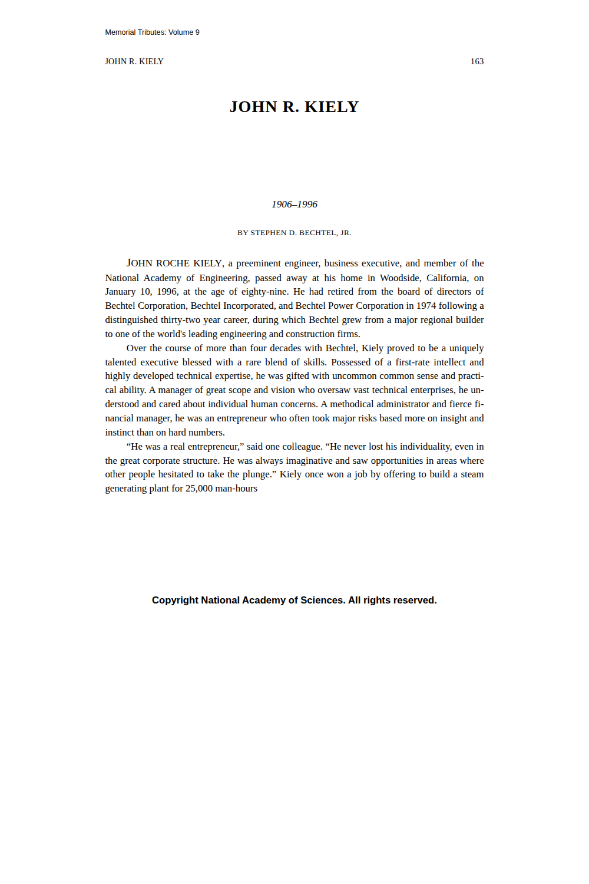Memorial Tributes: Volume 9
John R. Kiely 163
JOHN R. KIELY
1906–1996
BY STEPHEN D. BECHTEL, JR.
JOHN ROCHE KIELY, a preeminent engineer, business executive, and member of the National Academy of Engineering, passed away at his home in Woodside, California, on January 10, 1996, at the age of eighty-nine. He had retired from the board of directors of Bechtel Corporation, Bechtel Incorporated, and Bechtel Power Corporation in 1974 following a distinguished thirty-two year career, during which Bechtel grew from a major regional builder to one of the world's leading engineering and construction firms.
Over the course of more than four decades with Bechtel, Kiely proved to be a uniquely talented executive blessed with a rare blend of skills. Possessed of a first-rate intellect and highly developed technical expertise, he was gifted with uncommon common sense and practical ability. A manager of great scope and vision who oversaw vast technical enterprises, he understood and cared about individual human concerns. A methodical administrator and fierce financial manager, he was an entrepreneur who often took major risks based more on insight and instinct than on hard numbers.
“He was a real entrepreneur,” said one colleague. “He never lost his individuality, even in the great corporate structure. He was always imaginative and saw opportunities in areas where other people hesitated to take the plunge.” Kiely once won a job by offering to build a steam generating plant for 25,000 man-hours
Copyright National Academy of Sciences. All rights reserved.